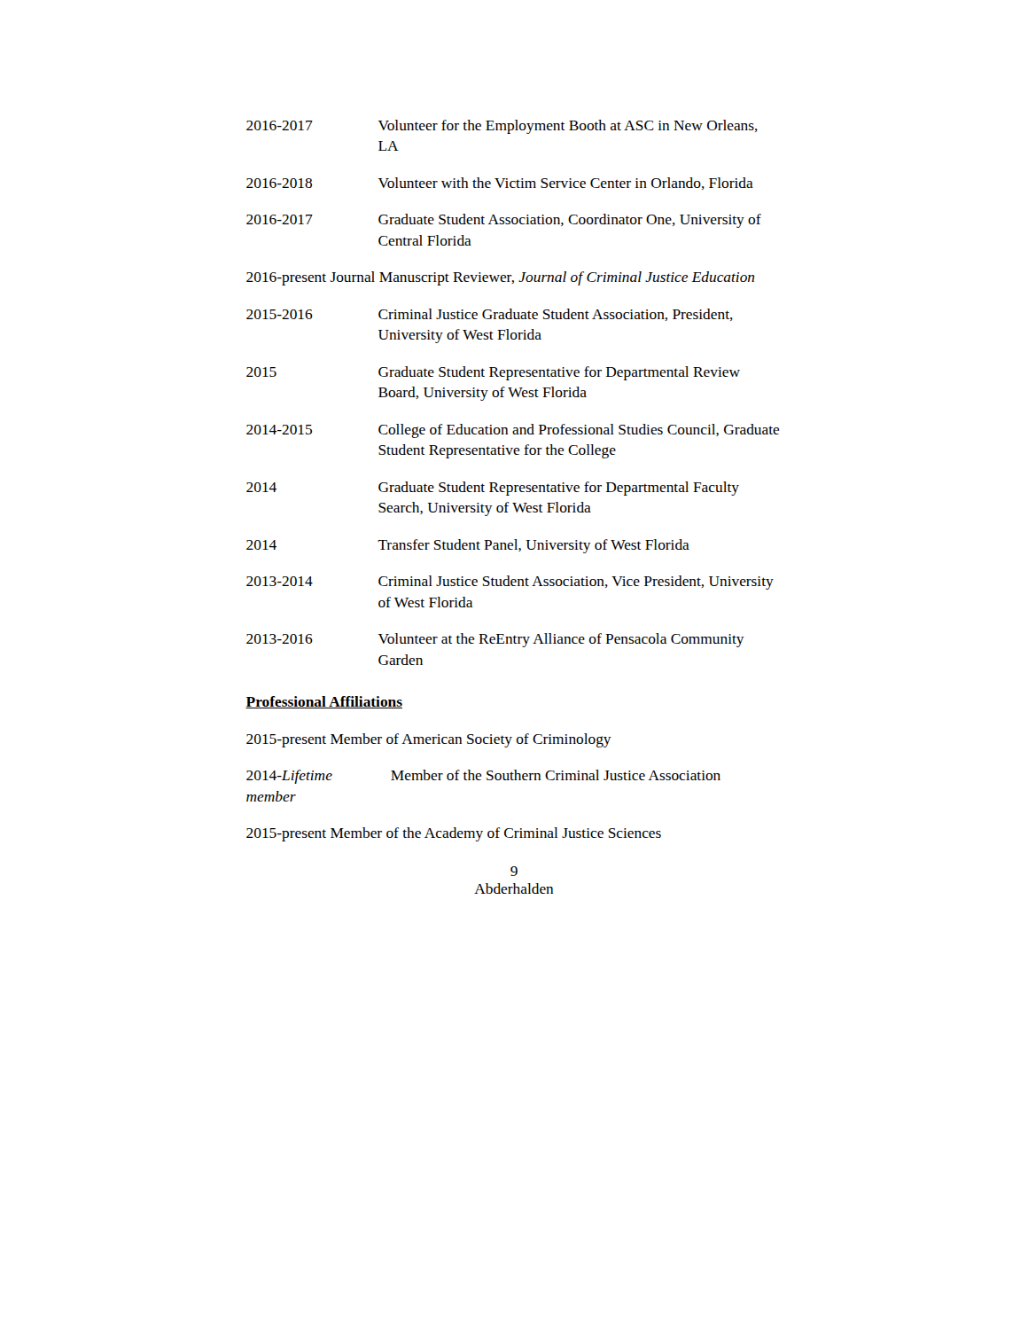| 2016-2017 | Volunteer for the Employment Booth at ASC in New Orleans, LA |
| 2016-2018 | Volunteer with the Victim Service Center in Orlando, Florida |
| 2016-2017 | Graduate Student Association, Coordinator One, University of Central Florida |
| 2016-present Journal Manuscript Reviewer, Journal of Criminal Justice Education |
| 2015-2016 | Criminal Justice Graduate Student Association, President, University of West Florida |
| 2015 | Graduate Student Representative for Departmental Review Board, University of West Florida |
| 2014-2015 | College of Education and Professional Studies Council, Graduate Student Representative for the College |
| 2014 | Graduate Student Representative for Departmental Faculty Search, University of West Florida |
| 2014 | Transfer Student Panel, University of West Florida |
| 2013-2014 | Criminal Justice Student Association, Vice President, University of West Florida |
| 2013-2016 | Volunteer at the ReEntry Alliance of Pensacola Community Garden |
Professional Affiliations
2015-present Member of American Society of Criminology
| 2014- Lifetime member | Member of the Southern Criminal Justice Association |
2015-present Member of the Academy of Criminal Justice Sciences
9
Abderhalden